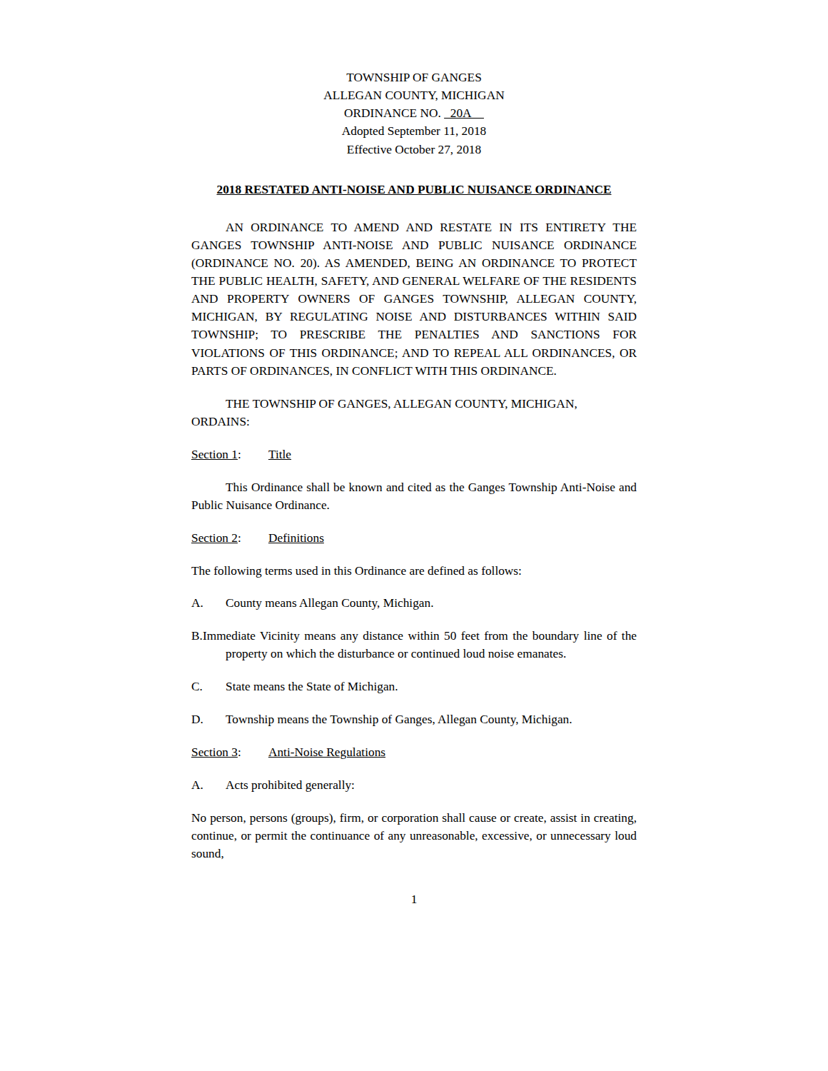TOWNSHIP OF GANGES
ALLEGAN COUNTY, MICHIGAN
ORDINANCE NO. 20A
Adopted September 11, 2018
Effective October 27, 2018
2018 RESTATED ANTI-NOISE AND PUBLIC NUISANCE ORDINANCE
AN ORDINANCE TO AMEND AND RESTATE IN ITS ENTIRETY THE GANGES TOWNSHIP ANTI-NOISE AND PUBLIC NUISANCE ORDINANCE (ORDINANCE NO. 20). AS AMENDED, BEING AN ORDINANCE TO PROTECT THE PUBLIC HEALTH, SAFETY, AND GENERAL WELFARE OF THE RESIDENTS AND PROPERTY OWNERS OF GANGES TOWNSHIP, ALLEGAN COUNTY, MICHIGAN, BY REGULATING NOISE AND DISTURBANCES WITHIN SAID TOWNSHIP; TO PRESCRIBE THE PENALTIES AND SANCTIONS FOR VIOLATIONS OF THIS ORDINANCE; AND TO REPEAL ALL ORDINANCES, OR PARTS OF ORDINANCES, IN CONFLICT WITH THIS ORDINANCE.
THE TOWNSHIP OF GANGES, ALLEGAN COUNTY, MICHIGAN, ORDAINS:
Section 1:Title
This Ordinance shall be known and cited as the Ganges Township Anti-Noise and Public Nuisance Ordinance.
Section 2:Definitions
The following terms used in this Ordinance are defined as follows:
A. County means Allegan County, Michigan.
B. Immediate Vicinity means any distance within 50 feet from the boundary line of the property on which the disturbance or continued loud noise emanates.
C. State means the State of Michigan.
D. Township means the Township of Ganges, Allegan County, Michigan.
Section 3:Anti-Noise Regulations
A. Acts prohibited generally:
No person, persons (groups), firm, or corporation shall cause or create, assist in creating, continue, or permit the continuance of any unreasonable, excessive, or unnecessary loud sound,
1